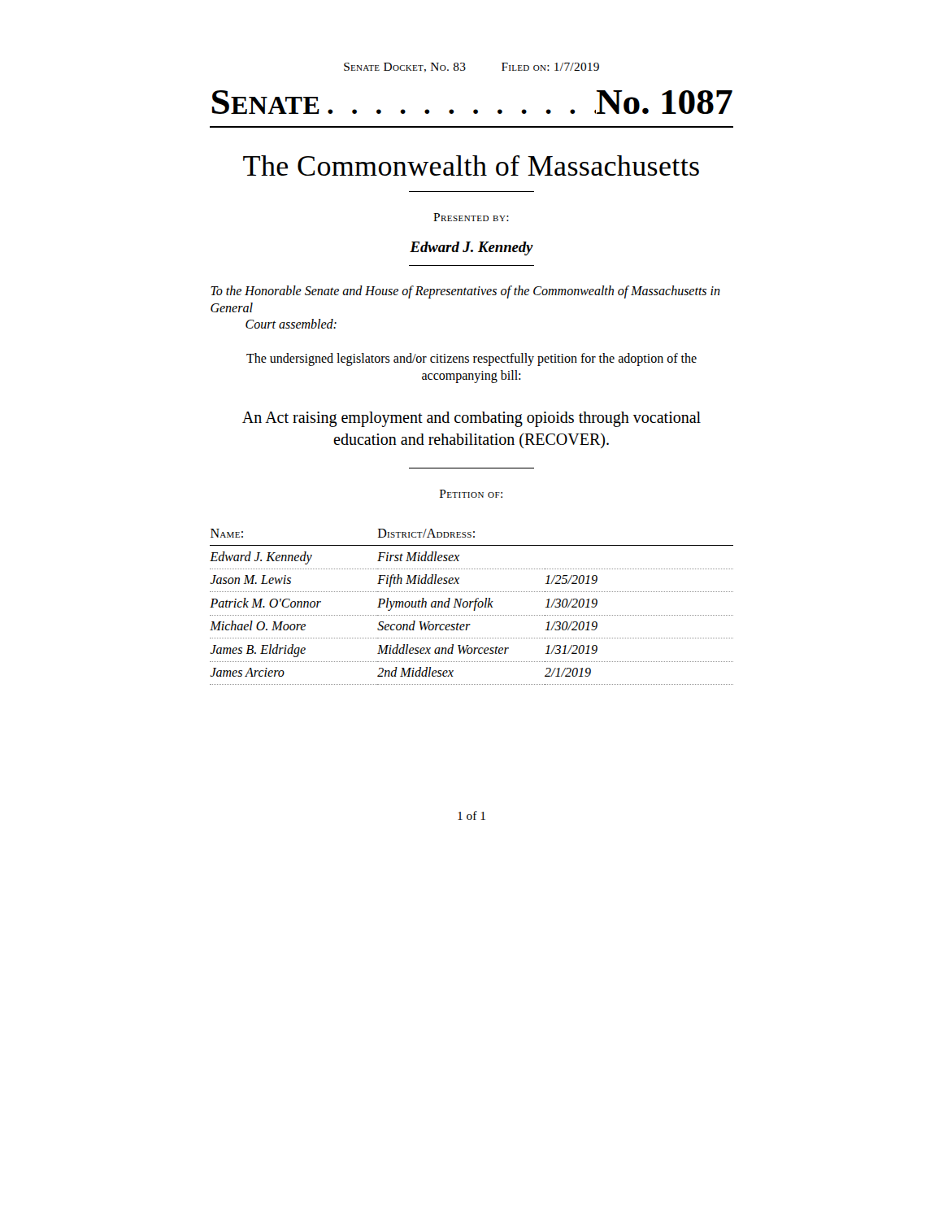Senate Docket, No. 83 Filed on: 1/7/2019
Senate . . . . . . . . . . . . . . . No. 1087
The Commonwealth of Massachusetts
Presented by:
Edward J. Kennedy
To the Honorable Senate and House of Representatives of the Commonwealth of Massachusetts in General Court assembled:
The undersigned legislators and/or citizens respectfully petition for the adoption of the accompanying bill:
An Act raising employment and combating opioids through vocational education and rehabilitation (RECOVER).
Petition of:
| Name: | District/Address: | |
| --- | --- | --- |
| Edward J. Kennedy | First Middlesex | |
| Jason M. Lewis | Fifth Middlesex | 1/25/2019 |
| Patrick M. O'Connor | Plymouth and Norfolk | 1/30/2019 |
| Michael O. Moore | Second Worcester | 1/30/2019 |
| James B. Eldridge | Middlesex and Worcester | 1/31/2019 |
| James Arciero | 2nd Middlesex | 2/1/2019 |
1 of 1